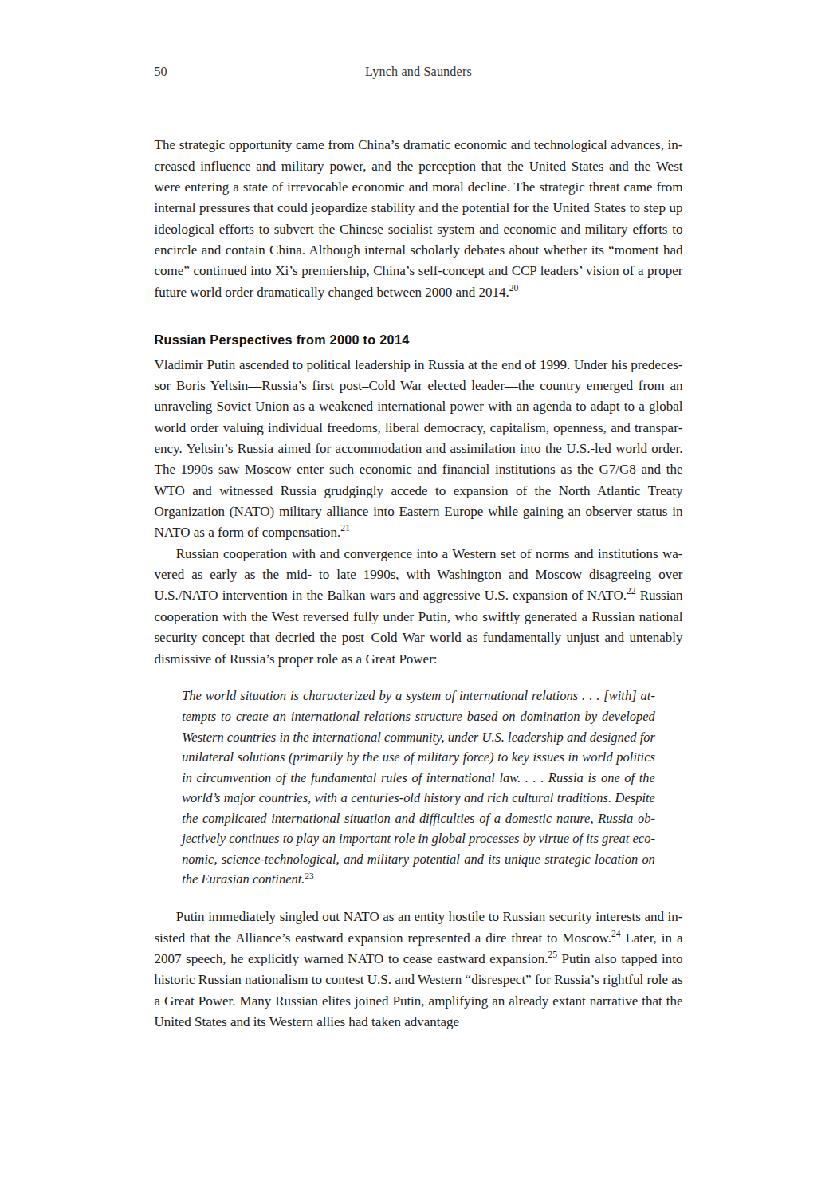50
Lynch and Saunders
The strategic opportunity came from China’s dramatic economic and technological advances, increased influence and military power, and the perception that the United States and the West were entering a state of irrevocable economic and moral decline. The strategic threat came from internal pressures that could jeopardize stability and the potential for the United States to step up ideological efforts to subvert the Chinese socialist system and economic and military efforts to encircle and contain China. Although internal scholarly debates about whether its “moment had come” continued into Xi’s premiership, China’s self-concept and CCP leaders’ vision of a proper future world order dramatically changed between 2000 and 2014.20
Russian Perspectives from 2000 to 2014
Vladimir Putin ascended to political leadership in Russia at the end of 1999. Under his predecessor Boris Yeltsin—Russia’s first post–Cold War elected leader—the country emerged from an unraveling Soviet Union as a weakened international power with an agenda to adapt to a global world order valuing individual freedoms, liberal democracy, capitalism, openness, and transparency. Yeltsin’s Russia aimed for accommodation and assimilation into the U.S.-led world order. The 1990s saw Moscow enter such economic and financial institutions as the G7/G8 and the WTO and witnessed Russia grudgingly accede to expansion of the North Atlantic Treaty Organization (NATO) military alliance into Eastern Europe while gaining an observer status in NATO as a form of compensation.21
Russian cooperation with and convergence into a Western set of norms and institutions wavered as early as the mid- to late 1990s, with Washington and Moscow disagreeing over U.S./NATO intervention in the Balkan wars and aggressive U.S. expansion of NATO.22 Russian cooperation with the West reversed fully under Putin, who swiftly generated a Russian national security concept that decried the post–Cold War world as fundamentally unjust and untenably dismissive of Russia’s proper role as a Great Power:
The world situation is characterized by a system of international relations . . . [with] attempts to create an international relations structure based on domination by developed Western countries in the international community, under U.S. leadership and designed for unilateral solutions (primarily by the use of military force) to key issues in world politics in circumvention of the fundamental rules of international law. . . . Russia is one of the world’s major countries, with a centuries-old history and rich cultural traditions. Despite the complicated international situation and difficulties of a domestic nature, Russia objectively continues to play an important role in global processes by virtue of its great economic, science-technological, and military potential and its unique strategic location on the Eurasian continent.23
Putin immediately singled out NATO as an entity hostile to Russian security interests and insisted that the Alliance’s eastward expansion represented a dire threat to Moscow.24 Later, in a 2007 speech, he explicitly warned NATO to cease eastward expansion.25 Putin also tapped into historic Russian nationalism to contest U.S. and Western “disrespect” for Russia’s rightful role as a Great Power. Many Russian elites joined Putin, amplifying an already extant narrative that the United States and its Western allies had taken advantage